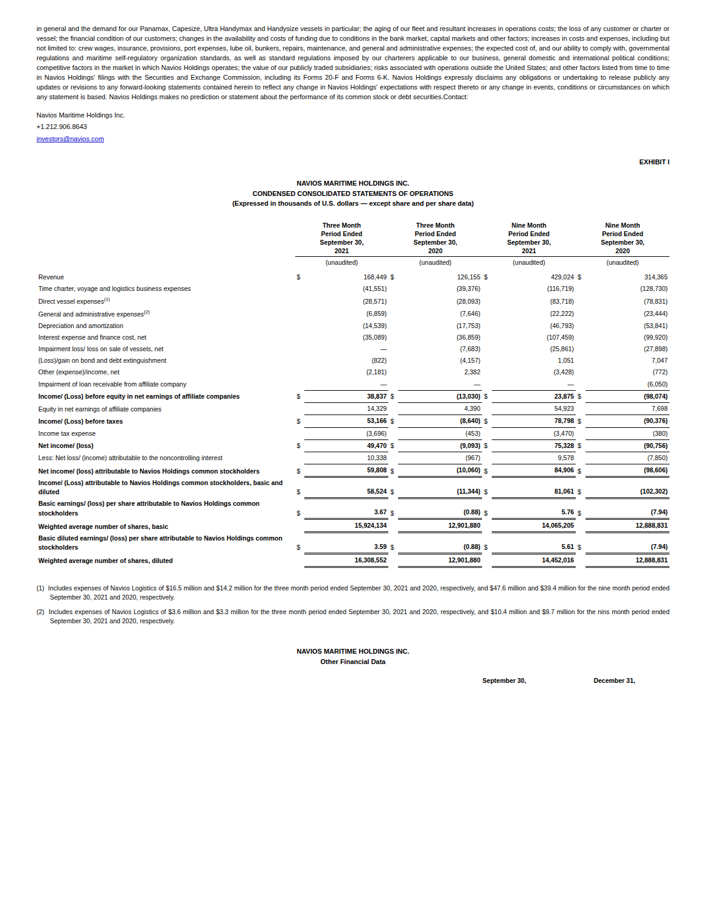in general and the demand for our Panamax, Capesize, Ultra Handymax and Handysize vessels in particular; the aging of our fleet and resultant increases in operations costs; the loss of any customer or charter or vessel; the financial condition of our customers; changes in the availability and costs of funding due to conditions in the bank market, capital markets and other factors; increases in costs and expenses, including but not limited to: crew wages, insurance, provisions, port expenses, lube oil, bunkers, repairs, maintenance, and general and administrative expenses; the expected cost of, and our ability to comply with, governmental regulations and maritime self-regulatory organization standards, as well as standard regulations imposed by our charterers applicable to our business, general domestic and international political conditions; competitive factors in the market in which Navios Holdings operates; the value of our publicly traded subsidiaries; risks associated with operations outside the United States; and other factors listed from time to time in Navios Holdings' filings with the Securities and Exchange Commission, including its Forms 20-F and Forms 6-K. Navios Holdings expressly disclaims any obligations or undertaking to release publicly any updates or revisions to any forward-looking statements contained herein to reflect any change in Navios Holdings' expectations with respect thereto or any change in events, conditions or circumstances on which any statement is based. Navios Holdings makes no prediction or statement about the performance of its common stock or debt securities.Contact:
Navios Maritime Holdings Inc.
+1.212.906.8643
investors@navios.com
EXHIBIT I
NAVIOS MARITIME HOLDINGS INC.
CONDENSED CONSOLIDATED STATEMENTS OF OPERATIONS
(Expressed in thousands of U.S. dollars — except share and per share data)
| | Three Month Period Ended September 30, 2021 | Three Month Period Ended September 30, 2020 | Nine Month Period Ended September 30, 2021 | Nine Month Period Ended September 30, 2020 |
| | (unaudited) | (unaudited) | (unaudited) | (unaudited) |
| Revenue | $ | 168,449 | $ | 126,155 | $ | 429,024 | $ | 314,365 |
| Time charter, voyage and logistics business expenses | | (41,551) | | (39,376) | | (116,719) | | (128,730) |
| Direct vessel expenses (1) | | (28,571) | | (28,093) | | (83,718) | | (78,831) |
| General and administrative expenses (2) | | (6,859) | | (7,646) | | (22,222) | | (23,444) |
| Depreciation and amortization | | (14,539) | | (17,753) | | (46,793) | | (53,841) |
| Interest expense and finance cost, net | | (35,089) | | (36,859) | | (107,459) | | (99,920) |
| Impairment loss/ loss on sale of vessels, net | | — | | (7,683) | | (25,861) | | (27,898) |
| (Loss)/gain on bond and debt extinguishment | | (822) | | (4,157) | | 1,051 | | 7,047 |
| Other (expense)/income, net | | (2,181) | | 2,382 | | (3,428) | | (772) |
| Impairment of loan receivable from affiliate company | | — | | — | | — | | (6,050) |
| Income/ (Loss) before equity in net earnings of affiliate companies | $ | 38,837 | $ | (13,030) | $ | 23,875 | $ | (98,074) |
| Equity in net earnings of affiliate companies | | 14,329 | | 4,390 | | 54,923 | | 7,698 |
| Income/ (Loss) before taxes | $ | 53,166 | $ | (8,640) | $ | 78,798 | $ | (90,376) |
| Income tax expense | | (3,696) | | (453) | | (3,470) | | (380) |
| Net income/ (loss) | $ | 49,470 | $ | (9,093) | $ | 75,328 | $ | (90,756) |
| Less: Net loss/ (income) attributable to the noncontrolling interest | | 10,338 | | (967) | | 9,578 | | (7,850) |
| Net income/ (loss) attributable to Navios Holdings common stockholders | $ | 59,808 | $ | (10,060) | $ | 84,906 | $ | (98,606) |
| Income/ (Loss) attributable to Navios Holdings common stockholders, basic and diluted | $ | 58,524 | $ | (11,344) | $ | 81,061 | $ | (102,302) |
| Basic earnings/ (loss) per share attributable to Navios Holdings common stockholders | $ | 3.67 | $ | (0.88) | $ | 5.76 | $ | (7.94) |
| Weighted average number of shares, basic | | 15,924,134 | | 12,901,880 | | 14,065,205 | | 12,888,831 |
| Basic diluted earnings/ (loss) per share attributable to Navios Holdings common stockholders | $ | 3.59 | $ | (0.88) | $ | 5.61 | $ | (7.94) |
| Weighted average number of shares, diluted | | 16,308,552 | | 12,901,880 | | 14,452,016 | | 12,888,831 |
(1) Includes expenses of Navios Logistics of $16.5 million and $14.2 million for the three month period ended September 30, 2021 and 2020, respectively, and $47.6 million and $39.4 million for the nine month period ended September 30, 2021 and 2020, respectively.
(2) Includes expenses of Navios Logistics of $3.6 million and $3.3 million for the three month period ended September 30, 2021 and 2020, respectively, and $10.4 million and $9.7 million for the nins month period ended September 30, 2021 and 2020, respectively.
NAVIOS MARITIME HOLDINGS INC.
Other Financial Data
| | September 30, | December 31, |